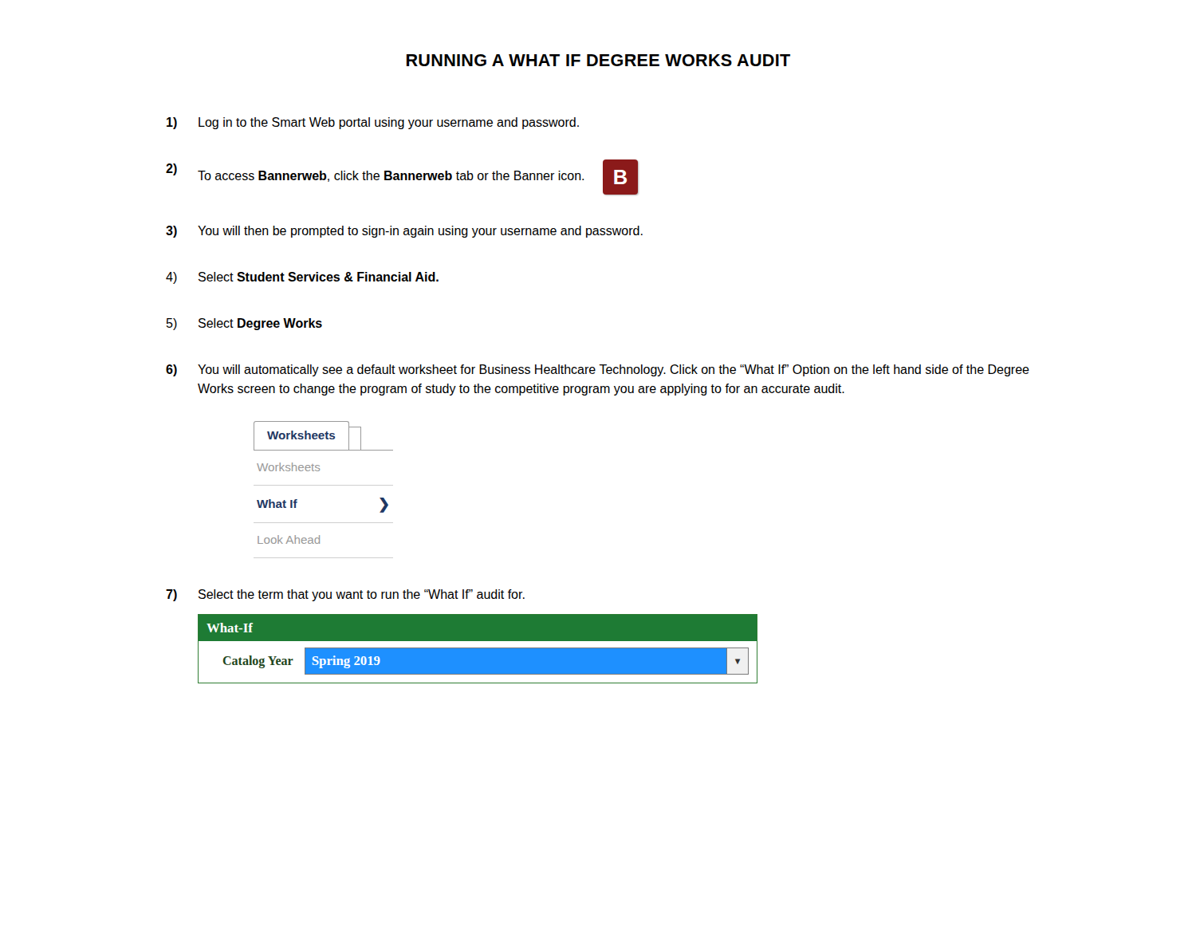RUNNING A WHAT IF DEGREE WORKS AUDIT
Log in to the Smart Web portal using your username and password.
To access Bannerweb, click the Bannerweb tab or the Banner icon. B
You will then be prompted to sign-in again using your username and password.
Select Student Services & Financial Aid.
Select Degree Works
You will automatically see a default worksheet for Business Healthcare Technology. Click on the “What If” Option on the left hand side of the Degree Works screen to change the program of study to the competitive program you are applying to for an accurate audit.
Worksheets
Worksheets
What If❯
Look Ahead
Select the term that you want to run the “What If” audit for.
What-If
Catalog Year
Spring 2019
▼